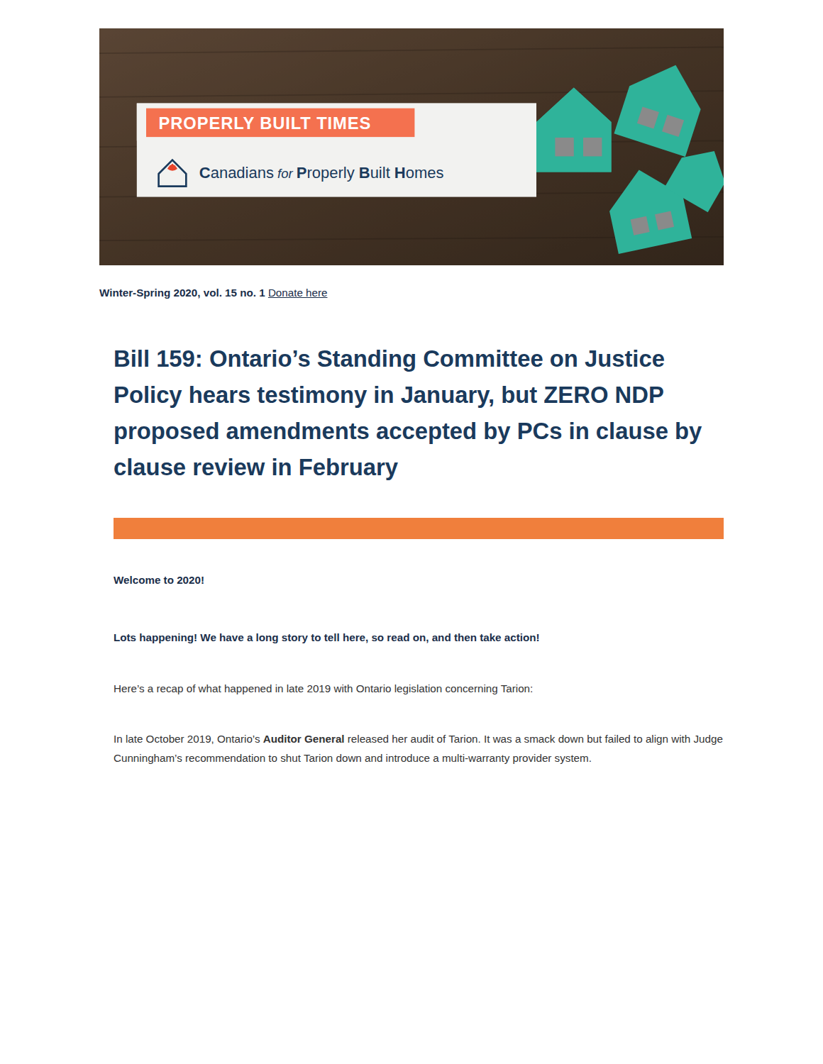PROPERLY BUILT TIMES Canadians for Properly Built Homes
Winter-Spring 2020, vol. 15 no. 1 Donate here
Bill 159: Ontario’s Standing Committee on Justice Policy hears testimony in January, but ZERO NDP proposed amendments accepted by PCs in clause by clause review in February
Welcome to 2020!
Lots happening! We have a long story to tell here, so read on, and then take action!
Here’s a recap of what happened in late 2019 with Ontario legislation concerning Tarion:
In late October 2019, Ontario’s Auditor General released her audit of Tarion. It was a smack down but failed to align with Judge Cunningham’s recommendation to shut Tarion down and introduce a multi-warranty provider system.